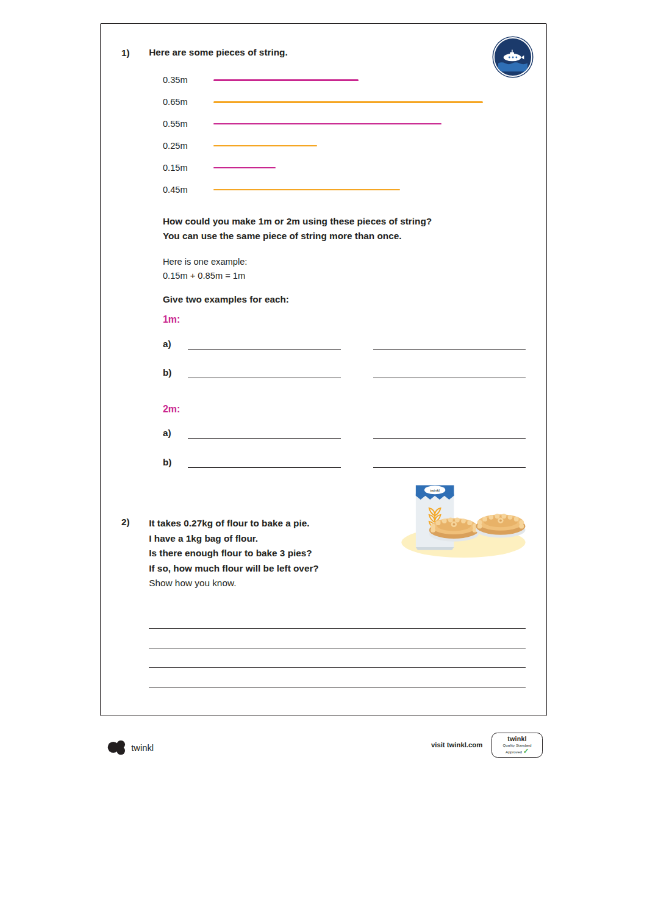1)
Here are some pieces of string.
0.35m
0.65m
0.55m
0.25m
0.15m
0.45m
How could you make 1m or 2m using these pieces of string?
You can use the same piece of string more than once.
Here is one example:
0.15m + 0.85m = 1m
Give two examples for each:
1m:
a)
b)
2m:
a)
b)
2)
twinkl
It takes 0.27kg of flour to bake a pie.
I have a 1kg bag of flour.
Is there enough flour to bake 3 pies?
If so, how much flour will be left over?
Show how you know.
twinkl
visit twinkl.com
twinkl
Quality Standard
Approved ✓